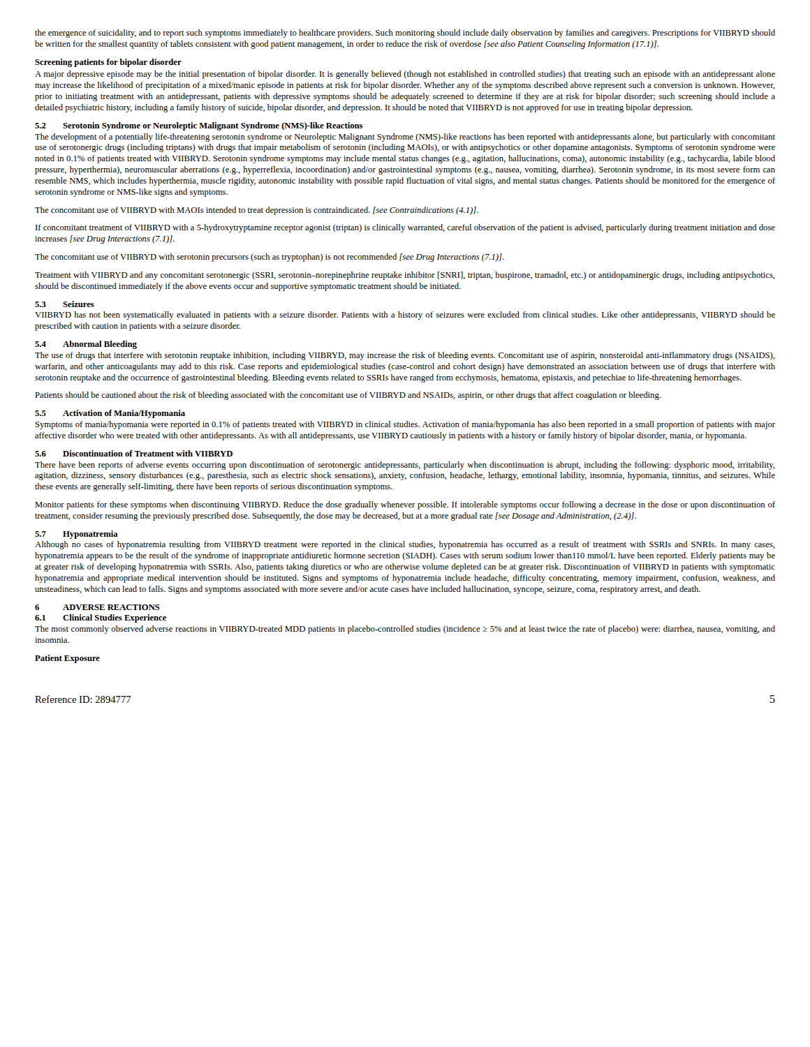the emergence of suicidality, and to report such symptoms immediately to healthcare providers. Such monitoring should include daily observation by families and caregivers. Prescriptions for VIIBRYD should be written for the smallest quantity of tablets consistent with good patient management, in order to reduce the risk of overdose [see also Patient Counseling Information (17.1)].
Screening patients for bipolar disorder
A major depressive episode may be the initial presentation of bipolar disorder. It is generally believed (though not established in controlled studies) that treating such an episode with an antidepressant alone may increase the likelihood of precipitation of a mixed/manic episode in patients at risk for bipolar disorder. Whether any of the symptoms described above represent such a conversion is unknown. However, prior to initiating treatment with an antidepressant, patients with depressive symptoms should be adequately screened to determine if they are at risk for bipolar disorder; such screening should include a detailed psychiatric history, including a family history of suicide, bipolar disorder, and depression. It should be noted that VIIBRYD is not approved for use in treating bipolar depression.
5.2 Serotonin Syndrome or Neuroleptic Malignant Syndrome (NMS)-like Reactions
The development of a potentially life-threatening serotonin syndrome or Neuroleptic Malignant Syndrome (NMS)-like reactions has been reported with antidepressants alone, but particularly with concomitant use of serotonergic drugs (including triptans) with drugs that impair metabolism of serotonin (including MAOIs), or with antipsychotics or other dopamine antagonists. Symptoms of serotonin syndrome were noted in 0.1% of patients treated with VIIBRYD. Serotonin syndrome symptoms may include mental status changes (e.g., agitation, hallucinations, coma), autonomic instability (e.g., tachycardia, labile blood pressure, hyperthermia), neuromuscular aberrations (e.g., hyperreflexia, incoordination) and/or gastrointestinal symptoms (e.g., nausea, vomiting, diarrhea). Serotonin syndrome, in its most severe form can resemble NMS, which includes hyperthermia, muscle rigidity, autonomic instability with possible rapid fluctuation of vital signs, and mental status changes. Patients should be monitored for the emergence of serotonin syndrome or NMS-like signs and symptoms.
The concomitant use of VIIBRYD with MAOIs intended to treat depression is contraindicated. [see Contraindications (4.1)].
If concomitant treatment of VIIBRYD with a 5-hydroxytryptamine receptor agonist (triptan) is clinically warranted, careful observation of the patient is advised, particularly during treatment initiation and dose increases [see Drug Interactions (7.1)].
The concomitant use of VIIBRYD with serotonin precursors (such as tryptophan) is not recommended [see Drug Interactions (7.1)].
Treatment with VIIBRYD and any concomitant serotonergic (SSRI, serotonin–norepinephrine reuptake inhibitor [SNRI], triptan, buspirone, tramadol, etc.) or antidopaminergic drugs, including antipsychotics, should be discontinued immediately if the above events occur and supportive symptomatic treatment should be initiated.
5.3 Seizures
VIIBRYD has not been systematically evaluated in patients with a seizure disorder. Patients with a history of seizures were excluded from clinical studies. Like other antidepressants, VIIBRYD should be prescribed with caution in patients with a seizure disorder.
5.4 Abnormal Bleeding
The use of drugs that interfere with serotonin reuptake inhibition, including VIIBRYD, may increase the risk of bleeding events. Concomitant use of aspirin, nonsteroidal anti-inflammatory drugs (NSAIDS), warfarin, and other anticoagulants may add to this risk. Case reports and epidemiological studies (case-control and cohort design) have demonstrated an association between use of drugs that interfere with serotonin reuptake and the occurrence of gastrointestinal bleeding. Bleeding events related to SSRIs have ranged from ecchymosis, hematoma, epistaxis, and petechiae to life-threatening hemorrhages.
Patients should be cautioned about the risk of bleeding associated with the concomitant use of VIIBRYD and NSAIDs, aspirin, or other drugs that affect coagulation or bleeding.
5.5 Activation of Mania/Hypomania
Symptoms of mania/hypomania were reported in 0.1% of patients treated with VIIBRYD in clinical studies. Activation of mania/hypomania has also been reported in a small proportion of patients with major affective disorder who were treated with other antidepressants. As with all antidepressants, use VIIBRYD cautiously in patients with a history or family history of bipolar disorder, mania, or hypomania.
5.6 Discontinuation of Treatment with VIIBRYD
There have been reports of adverse events occurring upon discontinuation of serotonergic antidepressants, particularly when discontinuation is abrupt, including the following: dysphoric mood, irritability, agitation, dizziness, sensory disturbances (e.g., paresthesia, such as electric shock sensations), anxiety, confusion, headache, lethargy, emotional lability, insomnia, hypomania, tinnitus, and seizures. While these events are generally self-limiting, there have been reports of serious discontinuation symptoms.
Monitor patients for these symptoms when discontinuing VIIBRYD. Reduce the dose gradually whenever possible. If intolerable symptoms occur following a decrease in the dose or upon discontinuation of treatment, consider resuming the previously prescribed dose. Subsequently, the dose may be decreased, but at a more gradual rate [see Dosage and Administration, (2.4)].
5.7 Hyponatremia
Although no cases of hyponatremia resulting from VIIBRYD treatment were reported in the clinical studies, hyponatremia has occurred as a result of treatment with SSRIs and SNRIs. In many cases, hyponatremia appears to be the result of the syndrome of inappropriate antidiuretic hormone secretion (SIADH). Cases with serum sodium lower than110 mmol/L have been reported. Elderly patients may be at greater risk of developing hyponatremia with SSRIs. Also, patients taking diuretics or who are otherwise volume depleted can be at greater risk. Discontinuation of VIIBRYD in patients with symptomatic hyponatremia and appropriate medical intervention should be instituted. Signs and symptoms of hyponatremia include headache, difficulty concentrating, memory impairment, confusion, weakness, and unsteadiness, which can lead to falls. Signs and symptoms associated with more severe and/or acute cases have included hallucination, syncope, seizure, coma, respiratory arrest, and death.
6 ADVERSE REACTIONS
6.1 Clinical Studies Experience
The most commonly observed adverse reactions in VIIBRYD-treated MDD patients in placebo-controlled studies (incidence ≥ 5% and at least twice the rate of placebo) were: diarrhea, nausea, vomiting, and insomnia.
Patient Exposure
Reference ID: 2894777 5